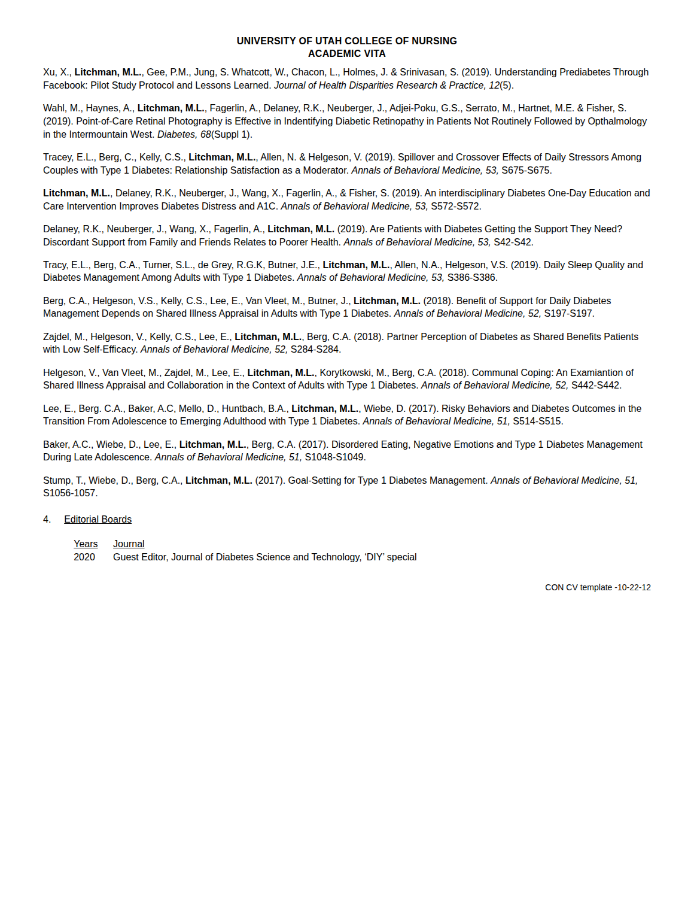UNIVERSITY OF UTAH COLLEGE OF NURSING
ACADEMIC VITA
Xu, X., Litchman, M.L., Gee, P.M., Jung, S. Whatcott, W., Chacon, L., Holmes, J. & Srinivasan, S. (2019). Understanding Prediabetes Through Facebook: Pilot Study Protocol and Lessons Learned. Journal of Health Disparities Research & Practice, 12(5).
Wahl, M., Haynes, A., Litchman, M.L., Fagerlin, A., Delaney, R.K., Neuberger, J., Adjei-Poku, G.S., Serrato, M., Hartnet, M.E. & Fisher, S. (2019). Point-of-Care Retinal Photography is Effective in Indentifying Diabetic Retinopathy in Patients Not Routinely Followed by Opthalmology in the Intermountain West. Diabetes, 68(Suppl 1).
Tracey, E.L., Berg, C., Kelly, C.S., Litchman, M.L., Allen, N. & Helgeson, V. (2019). Spillover and Crossover Effects of Daily Stressors Among Couples with Type 1 Diabetes: Relationship Satisfaction as a Moderator. Annals of Behavioral Medicine, 53, S675-S675.
Litchman, M.L., Delaney, R.K., Neuberger, J., Wang, X., Fagerlin, A., & Fisher, S. (2019). An interdisciplinary Diabetes One-Day Education and Care Intervention Improves Diabetes Distress and A1C. Annals of Behavioral Medicine, 53, S572-S572.
Delaney, R.K., Neuberger, J., Wang, X., Fagerlin, A., Litchman, M.L. (2019). Are Patients with Diabetes Getting the Support They Need? Discordant Support from Family and Friends Relates to Poorer Health. Annals of Behavioral Medicine, 53, S42-S42.
Tracy, E.L., Berg, C.A., Turner, S.L., de Grey, R.G.K, Butner, J.E., Litchman, M.L., Allen, N.A., Helgeson, V.S. (2019). Daily Sleep Quality and Diabetes Management Among Adults with Type 1 Diabetes. Annals of Behavioral Medicine, 53, S386-S386.
Berg, C.A., Helgeson, V.S., Kelly, C.S., Lee, E., Van Vleet, M., Butner, J., Litchman, M.L. (2018). Benefit of Support for Daily Diabetes Management Depends on Shared Illness Appraisal in Adults with Type 1 Diabetes. Annals of Behavioral Medicine, 52, S197-S197.
Zajdel, M., Helgeson, V., Kelly, C.S., Lee, E., Litchman, M.L., Berg, C.A. (2018). Partner Perception of Diabetes as Shared Benefits Patients with Low Self-Efficacy. Annals of Behavioral Medicine, 52, S284-S284.
Helgeson, V., Van Vleet, M., Zajdel, M., Lee, E., Litchman, M.L., Korytkowski, M., Berg, C.A. (2018). Communal Coping: An Examiantion of Shared Illness Appraisal and Collaboration in the Context of Adults with Type 1 Diabetes. Annals of Behavioral Medicine, 52, S442-S442.
Lee, E., Berg. C.A., Baker, A.C, Mello, D., Huntbach, B.A., Litchman, M.L., Wiebe, D. (2017). Risky Behaviors and Diabetes Outcomes in the Transition From Adolescence to Emerging Adulthood with Type 1 Diabetes. Annals of Behavioral Medicine, 51, S514-S515.
Baker, A.C., Wiebe, D., Lee, E., Litchman, M.L., Berg, C.A. (2017). Disordered Eating, Negative Emotions and Type 1 Diabetes Management During Late Adolescence. Annals of Behavioral Medicine, 51, S1048-S1049.
Stump, T., Wiebe, D., Berg, C.A., Litchman, M.L. (2017). Goal-Setting for Type 1 Diabetes Management. Annals of Behavioral Medicine, 51, S1056-1057.
4. Editorial Boards
| Years | Journal |
| --- | --- |
| 2020 | Guest Editor, Journal of Diabetes Science and Technology, ‘DIY’ special |
CON CV template -10-22-12